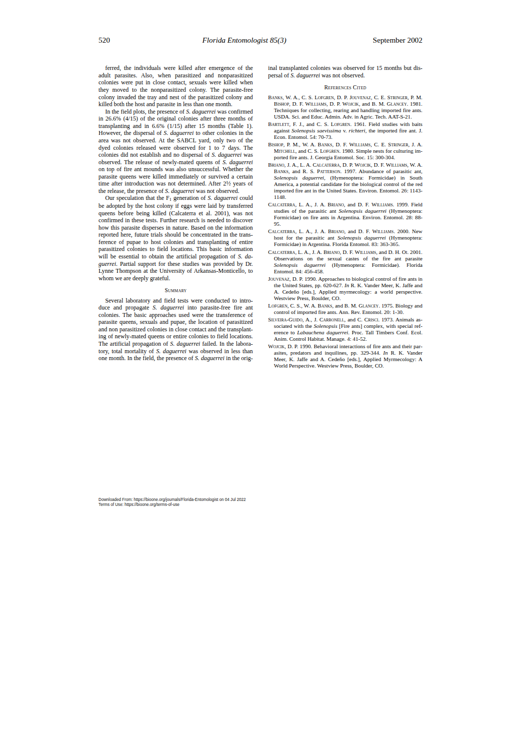520
Florida Entomologist 85(3)
September 2002
ferred, the individuals were killed after emergence of the adult parasites. Also, when parasitized and nonparasitized colonies were put in close contact, sexuals were killed when they moved to the nonparasitized colony. The parasite-free colony invaded the tray and nest of the parasitized colony and killed both the host and parasite in less than one month.
In the field plots, the presence of S. daguerrei was confirmed in 26.6% (4/15) of the original colonies after three months of transplanting and in 6.6% (1/15) after 15 months (Table 1). However, the dispersal of S. daguerrei to other colonies in the area was not observed. At the SABCL yard, only two of the dyed colonies released were observed for 1 to 7 days. The colonies did not establish and no dispersal of S. daguerrei was observed. The release of newly-mated queens of S. daguerrei on top of fire ant mounds was also unsuccessful. Whether the parasite queens were killed immediately or survived a certain time after introduction was not determined. After 2½ years of the release, the presence of S. daguerrei was not observed.
Our speculation that the F1 generation of S. daguerrei could be adopted by the host colony if eggs were laid by transferred queens before being killed (Calcaterra et al. 2001), was not confirmed in these tests. Further research is needed to discover how this parasite disperses in nature. Based on the information reported here, future trials should be concentrated in the transference of pupae to host colonies and transplanting of entire parasitized colonies to field locations. This basic information will be essential to obtain the artificial propagation of S. daguerrei. Partial support for these studies was provided by Dr. Lynne Thompson at the University of Arkansas-Monticello, to whom we are deeply grateful.
Summary
Several laboratory and field tests were conducted to introduce and propagate S. daguerrei into parasite-free fire ant colonies. The basic approaches used were the transference of parasite queens, sexuals and pupae, the location of parasitized and non parasitized colonies in close contact and the transplanting of newly-mated queens or entire colonies to field locations. The artificial propagation of S. daguerrei failed. In the laboratory, total mortality of S. daguerrei was observed in less than one month. In the field, the presence of S. daguerrei in the original transplanted colonies was observed for 15 months but dispersal of S. daguerrei was not observed.
References Cited
Banks, W. A., C. S. Lofgren, D. P. Jouvenaz, C. E. Stringer, P. M. Bishop, D. F. Williams, D. P. Wojcik, and B. M. Glancey. 1981. Techniques for collecting, rearing and handling imported fire ants. USDA. Sci. and Educ. Admin. Adv. in Agric. Tech. AAT-S-21.
Bartlett, F. J., and C. S. Lofgren. 1961. Field studies with baits against Solenopsis saevissima v. richteri, the imported fire ant. J. Econ. Entomol. 54: 70-73.
Bishop, P. M., W. A. Banks, D. F. Williams, C. E. Stringer, J. A. Mitchell, and C. S. Lofgren. 1980. Simple nests for culturing imported fire ants. J. Georgia Entomol. Soc. 15: 300-304.
Briano, J. A., L. A. Calcaterra, D. P. Wojcik, D. F. Williams, W. A. Banks, and R. S. Patterson. 1997. Abundance of parasitic ant, Solenopsis daguerrei, (Hymenoptera: Formicidae) in South America, a potential candidate for the biological control of the red imported fire ant in the United States. Environ. Entomol. 26: 1143-1148.
Calcaterra, L. A., J. A. Briano, and D. F. Williams. 1999. Field studies of the parasitic ant Solenopsis daguerrei (Hymenoptera: Formicidae) on fire ants in Argentina. Environ. Entomol. 28: 88-95.
Calcaterra, L. A., J. A. Briano, and D. F. Williams. 2000. New host for the parasitic ant Solenopsis daguerrei (Hymenoptera: Formicidae) in Argentina. Florida Entomol. 83: 363-365.
Calcaterra, L. A., J. A. Briano, D. F. Williams, and D. H. Oi. 2001. Observations on the sexual castes of the fire ant parasite Solenopsis daguerrei (Hymenoptera: Formicidae). Florida Entomol. 84: 456-458.
Jouvenaz, D. P. 1990. Approaches to biological control of fire ants in the United States, pp. 620-627. In R. K. Vander Meer, K. Jaffe and A. Cedeño [eds.], Applied myrmecology: a world perspective. Westview Press, Boulder, CO.
Lofgren, C. S., W. A. Banks, and B. M. Glancey. 1975. Biology and control of imported fire ants. Ann. Rev. Entomol. 20: 1-30.
Silveira-Guido, A., J. Carbonell, and C. Crisci. 1973. Animals associated with the Solenopsis [Fire ants] complex, with special reference to Labauchena daguerrei. Proc. Tall Timbers Conf. Ecol. Anim. Control Habitat. Manage. 4: 41-52.
Wojcik, D. P. 1990. Behavioral interactions of fire ants and their parasites, predators and inquilines, pp. 329-344. In R. K. Vander Meer, K. Jaffe and A. Cedeño [eds.], Applied Myrmecology: A World Perspective. Westview Press, Boulder, CO.
Downloaded From: https://bioone.org/journals/Florida-Entomologist on 04 Jul 2022
Terms of Use: https://bioone.org/terms-of-use